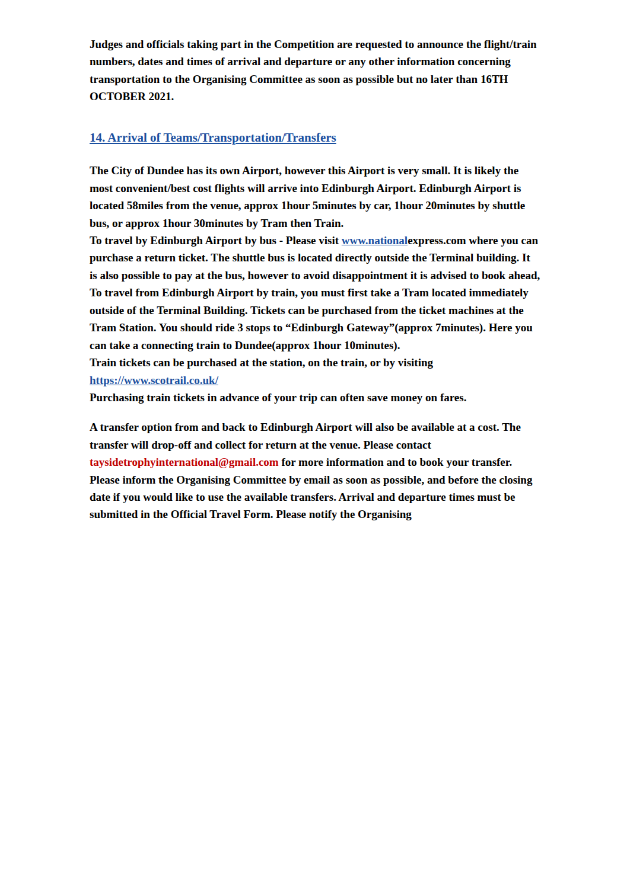Judges and officials taking part in the Competition are requested to announce the flight/train numbers, dates and times of arrival and departure or any other information concerning transportation to the Organising Committee as soon as possible but no later than 16TH OCTOBER 2021.
14. Arrival of Teams/Transportation/Transfers
The City of Dundee has its own Airport, however this Airport is very small. It is likely the most convenient/best cost flights will arrive into Edinburgh Airport. Edinburgh Airport is located 58miles from the venue, approx 1hour 5minutes by car, 1hour 20minutes by shuttle bus, or approx 1hour 30minutes by Tram then Train.
To travel by Edinburgh Airport by bus - Please visit www.nationalexpress.com where you can purchase a return ticket. The shuttle bus is located directly outside the Terminal building. It is also possible to pay at the bus, however to avoid disappointment it is advised to book ahead,
To travel from Edinburgh Airport by train, you must first take a Tram located immediately outside of the Terminal Building. Tickets can be purchased from the ticket machines at the Tram Station. You should ride 3 stops to “Edinburgh Gateway”(approx 7minutes). Here you can take a connecting train to Dundee(approx 1hour 10minutes).
Train tickets can be purchased at the station, on the train, or by visiting https://www.scotrail.co.uk/
Purchasing train tickets in advance of your trip can often save money on fares.
A transfer option from and back to Edinburgh Airport will also be available at a cost. The transfer will drop-off and collect for return at the venue. Please contact taysidetrophyinternational@gmail.com for more information and to book your transfer. Please inform the Organising Committee by email as soon as possible, and before the closing date if you would like to use the available transfers. Arrival and departure times must be submitted in the Official Travel Form. Please notify the Organising